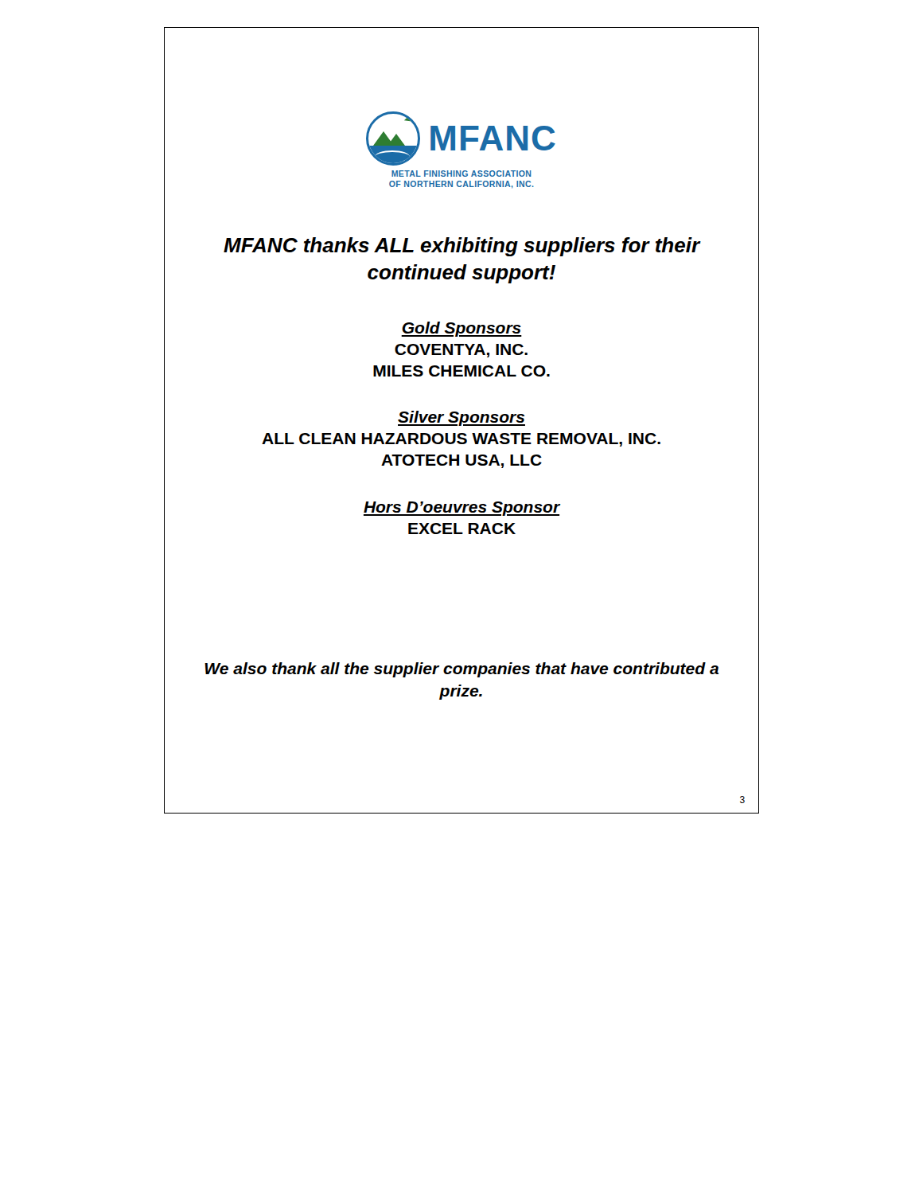MFANC
Metal Finishing Association
of Northern California, Inc.
MFANC thanks ALL exhibiting suppliers for their continued support!
Gold Sponsors
COVENTYA, INC.
MILES CHEMICAL CO.
Silver Sponsors
ALL CLEAN HAZARDOUS WASTE REMOVAL, INC.
ATOTECH USA, LLC
Hors D’oeuvres Sponsor
EXCEL RACK
We also thank all the supplier companies that have contributed a prize.
3